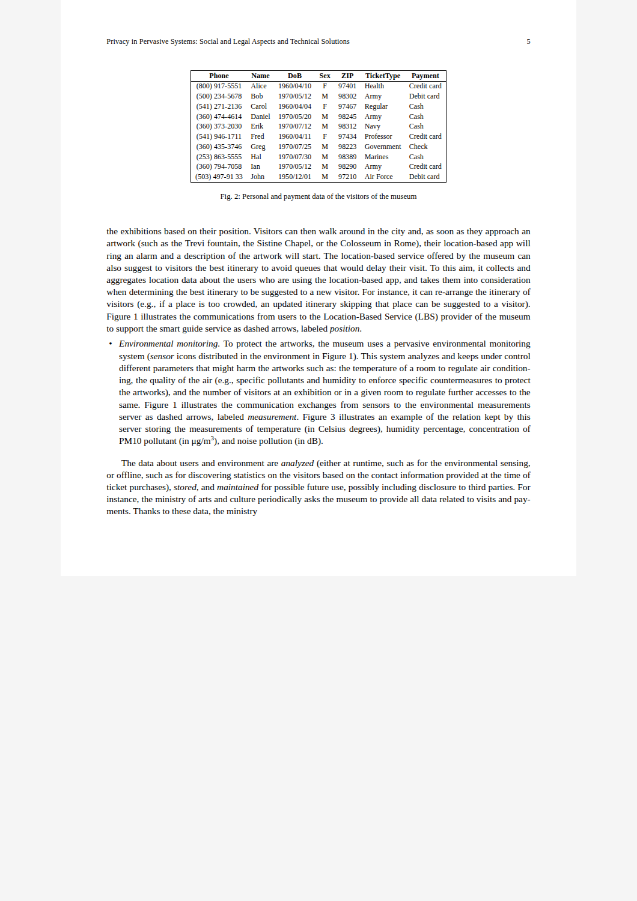Privacy in Pervasive Systems: Social and Legal Aspects and Technical Solutions 5
| Phone | Name | DoB | Sex | ZIP | TicketType | Payment |
| --- | --- | --- | --- | --- | --- | --- |
| (800) 917-5551 | Alice | 1960/04/10 | F | 97401 | Health | Credit card |
| (500) 234-5678 | Bob | 1970/05/12 | M | 98302 | Army | Debit card |
| (541) 271-2136 | Carol | 1960/04/04 | F | 97467 | Regular | Cash |
| (360) 474-4614 | Daniel | 1970/05/20 | M | 98245 | Army | Cash |
| (360) 373-2030 | Erik | 1970/07/12 | M | 98312 | Navy | Cash |
| (541) 946-1711 | Fred | 1960/04/11 | F | 97434 | Professor | Credit card |
| (360) 435-3746 | Greg | 1970/07/25 | M | 98223 | Government | Check |
| (253) 863-5555 | Hal | 1970/07/30 | M | 98389 | Marines | Cash |
| (360) 794-7058 | Ian | 1970/05/12 | M | 98290 | Army | Credit card |
| (503) 497-91 33 | John | 1950/12/01 | M | 97210 | Air Force | Debit card |
Fig. 2: Personal and payment data of the visitors of the museum
the exhibitions based on their position. Visitors can then walk around in the city and, as soon as they approach an artwork (such as the Trevi fountain, the Sistine Chapel, or the Colosseum in Rome), their location-based app will ring an alarm and a description of the artwork will start. The location-based service offered by the museum can also suggest to visitors the best itinerary to avoid queues that would delay their visit. To this aim, it collects and aggregates location data about the users who are using the location-based app, and takes them into consideration when determining the best itinerary to be suggested to a new visitor. For instance, it can re-arrange the itinerary of visitors (e.g., if a place is too crowded, an updated itinerary skipping that place can be suggested to a visitor). Figure 1 illustrates the communications from users to the Location-Based Service (LBS) provider of the museum to support the smart guide service as dashed arrows, labeled position.
Environmental monitoring. To protect the artworks, the museum uses a pervasive environmental monitoring system (sensor icons distributed in the environment in Figure 1). This system analyzes and keeps under control different parameters that might harm the artworks such as: the temperature of a room to regulate air conditioning, the quality of the air (e.g., specific pollutants and humidity to enforce specific countermeasures to protect the artworks), and the number of visitors at an exhibition or in a given room to regulate further accesses to the same. Figure 1 illustrates the communication exchanges from sensors to the environmental measurements server as dashed arrows, labeled measurement. Figure 3 illustrates an example of the relation kept by this server storing the measurements of temperature (in Celsius degrees), humidity percentage, concentration of PM10 pollutant (in μg/m3), and noise pollution (in dB).
The data about users and environment are analyzed (either at runtime, such as for the environmental sensing, or offline, such as for discovering statistics on the visitors based on the contact information provided at the time of ticket purchases), stored, and maintained for possible future use, possibly including disclosure to third parties. For instance, the ministry of arts and culture periodically asks the museum to provide all data related to visits and payments. Thanks to these data, the ministry